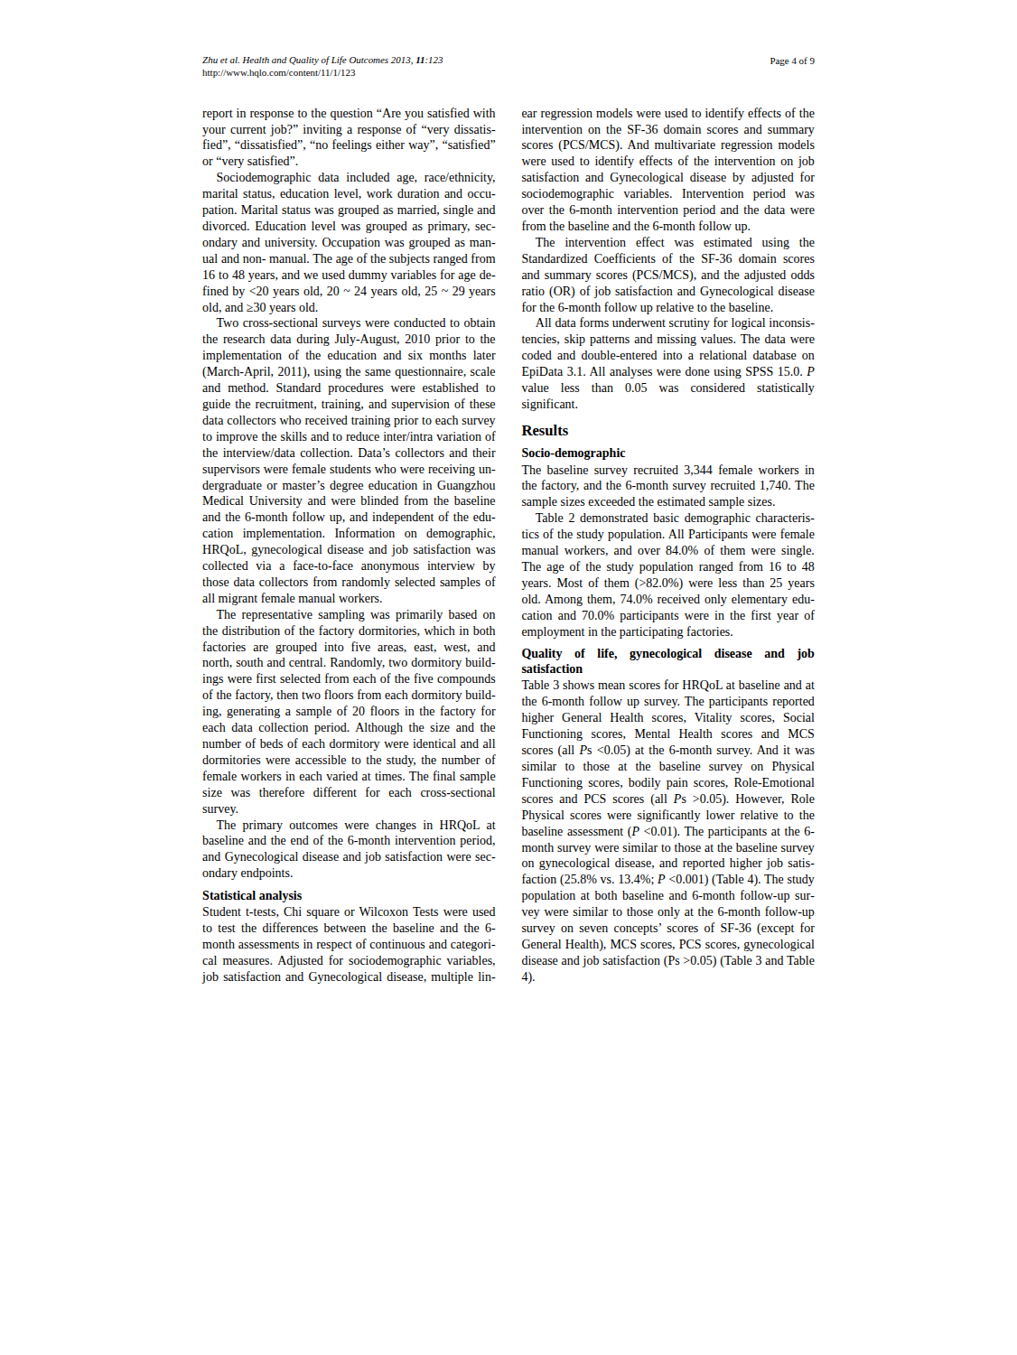Zhu et al. Health and Quality of Life Outcomes 2013, 11:123
http://www.hqlo.com/content/11/1/123
Page 4 of 9
report in response to the question “Are you satisfied with your current job?” inviting a response of “very dissatisfied”, “dissatisfied”, “no feelings either way”, “satisfied” or “very satisfied”.
Sociodemographic data included age, race/ethnicity, marital status, education level, work duration and occupation. Marital status was grouped as married, single and divorced. Education level was grouped as primary, secondary and university. Occupation was grouped as manual and non- manual. The age of the subjects ranged from 16 to 48 years, and we used dummy variables for age defined by <20 years old, 20 ~ 24 years old, 25 ~ 29 years old, and ≥30 years old.
Two cross-sectional surveys were conducted to obtain the research data during July-August, 2010 prior to the implementation of the education and six months later (March-April, 2011), using the same questionnaire, scale and method. Standard procedures were established to guide the recruitment, training, and supervision of these data collectors who received training prior to each survey to improve the skills and to reduce inter/intra variation of the interview/data collection. Data’s collectors and their supervisors were female students who were receiving undergraduate or master’s degree education in Guangzhou Medical University and were blinded from the baseline and the 6-month follow up, and independent of the education implementation. Information on demographic, HRQoL, gynecological disease and job satisfaction was collected via a face-to-face anonymous interview by those data collectors from randomly selected samples of all migrant female manual workers.
The representative sampling was primarily based on the distribution of the factory dormitories, which in both factories are grouped into five areas, east, west, and north, south and central. Randomly, two dormitory buildings were first selected from each of the five compounds of the factory, then two floors from each dormitory building, generating a sample of 20 floors in the factory for each data collection period. Although the size and the number of beds of each dormitory were identical and all dormitories were accessible to the study, the number of female workers in each varied at times. The final sample size was therefore different for each cross-sectional survey.
The primary outcomes were changes in HRQoL at baseline and the end of the 6-month intervention period, and Gynecological disease and job satisfaction were secondary endpoints.
Statistical analysis
Student t-tests, Chi square or Wilcoxon Tests were used to test the differences between the baseline and the 6-month assessments in respect of continuous and categorical measures. Adjusted for sociodemographic variables, job satisfaction and Gynecological disease, multiple linear regression models were used to identify effects of the intervention on the SF-36 domain scores and summary scores (PCS/MCS). And multivariate regression models were used to identify effects of the intervention on job satisfaction and Gynecological disease by adjusted for sociodemographic variables. Intervention period was over the 6-month intervention period and the data were from the baseline and the 6-month follow up.
The intervention effect was estimated using the Standardized Coefficients of the SF-36 domain scores and summary scores (PCS/MCS), and the adjusted odds ratio (OR) of job satisfaction and Gynecological disease for the 6-month follow up relative to the baseline.
All data forms underwent scrutiny for logical inconsistencies, skip patterns and missing values. The data were coded and double-entered into a relational database on EpiData 3.1. All analyses were done using SPSS 15.0. P value less than 0.05 was considered statistically significant.
Results
Socio-demographic
The baseline survey recruited 3,344 female workers in the factory, and the 6-month survey recruited 1,740. The sample sizes exceeded the estimated sample sizes.
Table 2 demonstrated basic demographic characteristics of the study population. All Participants were female manual workers, and over 84.0% of them were single. The age of the study population ranged from 16 to 48 years. Most of them (>82.0%) were less than 25 years old. Among them, 74.0% received only elementary education and 70.0% participants were in the first year of employment in the participating factories.
Quality of life, gynecological disease and job satisfaction
Table 3 shows mean scores for HRQoL at baseline and at the 6-month follow up survey. The participants reported higher General Health scores, Vitality scores, Social Functioning scores, Mental Health scores and MCS scores (all Ps <0.05) at the 6-month survey. And it was similar to those at the baseline survey on Physical Functioning scores, bodily pain scores, Role-Emotional scores and PCS scores (all Ps >0.05). However, Role Physical scores were significantly lower relative to the baseline assessment (P <0.01). The participants at the 6-month survey were similar to those at the baseline survey on gynecological disease, and reported higher job satisfaction (25.8% vs. 13.4%; P <0.001) (Table 4). The study population at both baseline and 6-month follow-up survey were similar to those only at the 6-month follow-up survey on seven concepts’ scores of SF-36 (except for General Health), MCS scores, PCS scores, gynecological disease and job satisfaction (Ps >0.05) (Table 3 and Table 4).